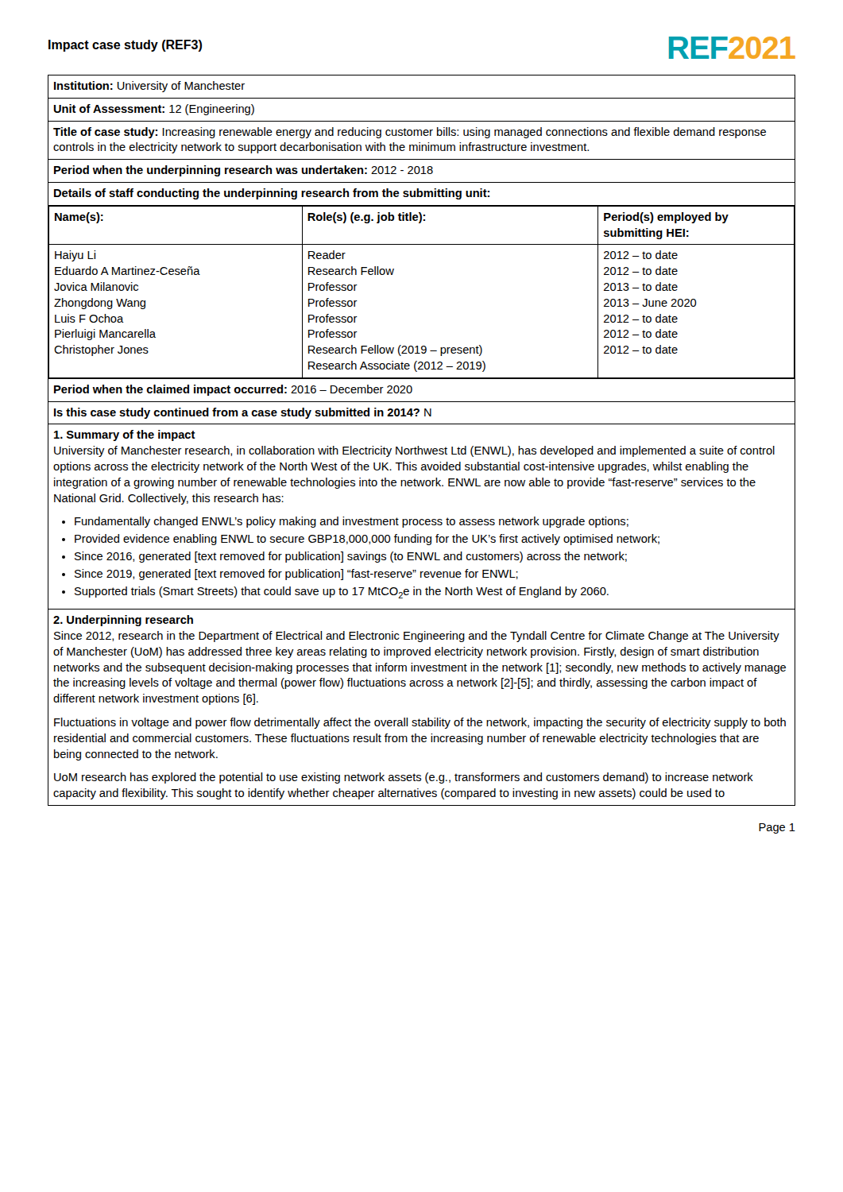Impact case study (REF3)
REF 2021
| Institution: University of Manchester |
| Unit of Assessment: 12 (Engineering) |
| Title of case study: Increasing renewable energy and reducing customer bills: using managed connections and flexible demand response controls in the electricity network to support decarbonisation with the minimum infrastructure investment. |
| Period when the underpinning research was undertaken: 2012 - 2018 |
| Details of staff conducting the underpinning research from the submitting unit: |
| / Name(s): / Role(s) (e.g. job title): / Period(s) employed by submitting HEI: / / Haiyu Li Eduardo A Martinez-Ceseña Jovica Milanovic Zhongdong Wang Luis F Ochoa Pierluigi Mancarella Christopher Jones / Reader Research Fellow Professor Professor Professor Professor Research Fellow (2019 – present) Research Associate (2012 – 2019) / 2012 – to date 2012 – to date 2013 – to date 2013 – June 2020 2012 – to date 2012 – to date 2012 – to date / |
| Period when the claimed impact occurred: 2016 – December 2020 |
| Is this case study continued from a case study submitted in 2014? N |
| 1. Summary of the impact University of Manchester research, in collaboration with Electricity Northwest Ltd (ENWL), has developed and implemented a suite of control options across the electricity network of the North West of the UK. This avoided substantial cost-intensive upgrades, whilst enabling the integration of a growing number of renewable technologies into the network. ENWL are now able to provide “fast-reserve” services to the National Grid. Collectively, this research has: Fundamentally changed ENWL’s policy making and investment process to assess network upgrade options; Provided evidence enabling ENWL to secure GBP18,000,000 funding for the UK’s first actively optimised network; Since 2016, generated [text removed for publication] savings (to ENWL and customers) across the network; Since 2019, generated [text removed for publication] “fast-reserve” revenue for ENWL; Supported trials (Smart Streets) that could save up to 17 MtCO 2 e in the North West of England by 2060. |
| 2. Underpinning research Since 2012, research in the Department of Electrical and Electronic Engineering and the Tyndall Centre for Climate Change at The University of Manchester (UoM) has addressed three key areas relating to improved electricity network provision. Firstly, design of smart distribution networks and the subsequent decision-making processes that inform investment in the network [1]; secondly, new methods to actively manage the increasing levels of voltage and thermal (power flow) fluctuations across a network [2]-[5]; and thirdly, assessing the carbon impact of different network investment options [6]. Fluctuations in voltage and power flow detrimentally affect the overall stability of the network, impacting the security of electricity supply to both residential and commercial customers. These fluctuations result from the increasing number of renewable electricity technologies that are being connected to the network. UoM research has explored the potential to use existing network assets (e.g., transformers and customers demand) to increase network capacity and flexibility. This sought to identify whether cheaper alternatives (compared to investing in new assets) could be used to |
Page 1